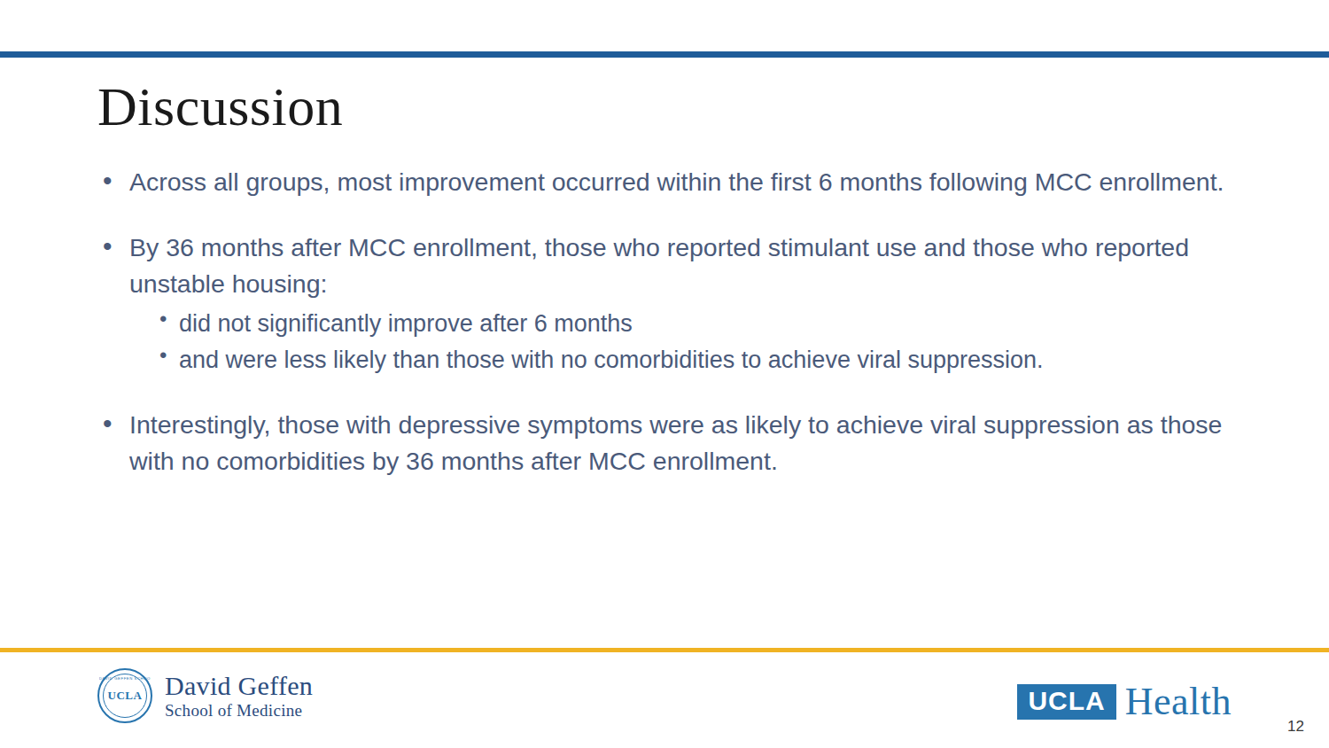Discussion
Across all groups, most improvement occurred within the first 6 months following MCC enrollment.
By 36 months after MCC enrollment, those who reported stimulant use and those who reported unstable housing:
did not significantly improve after 6 months
and were less likely than those with no comorbidities to achieve viral suppression.
Interestingly, those with depressive symptoms were as likely to achieve viral suppression as those with no comorbidities by 36 months after MCC enrollment.
DAVID GEFFEN SCHOOL OF MEDICINE
UCLA
David Geffen
School of Medicine
UCLA
Health
12